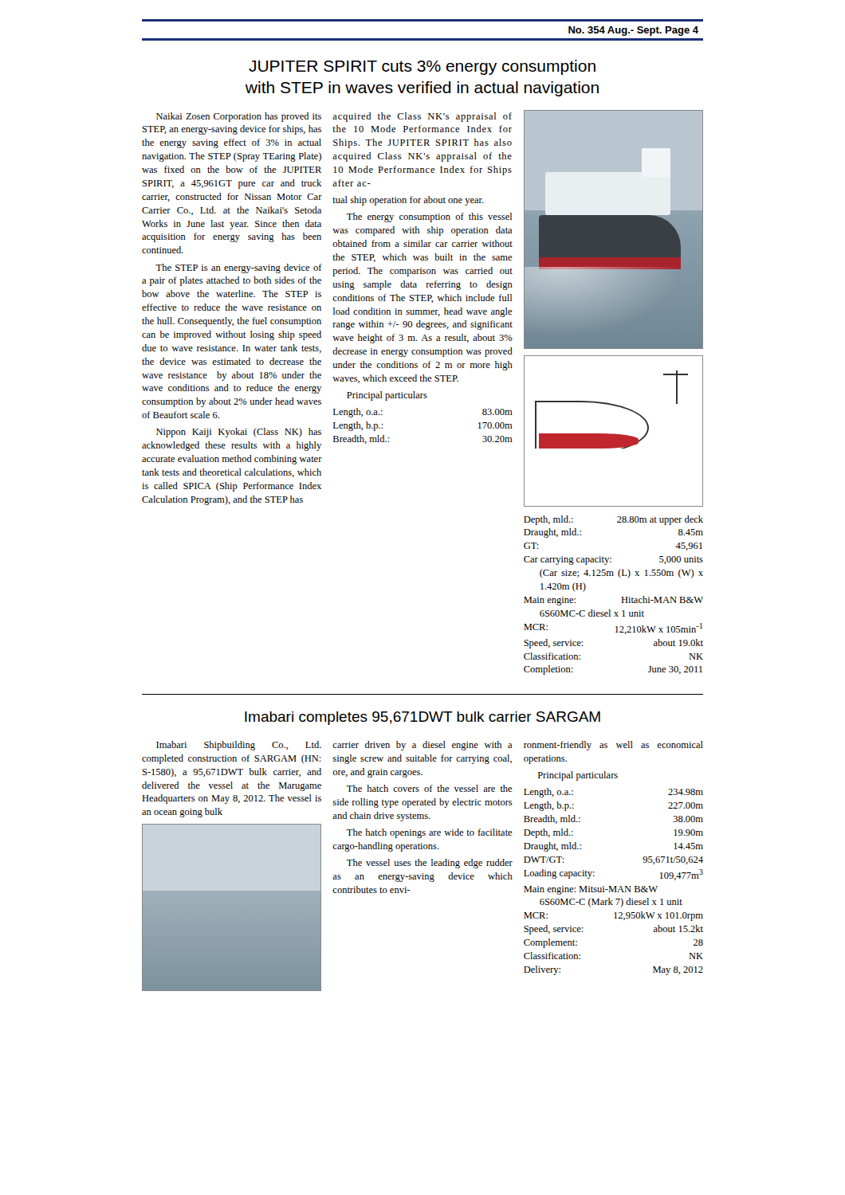No. 354 Aug.- Sept. Page 4
JUPITER SPIRIT cuts 3% energy consumption
with STEP in waves verified in actual navigation
Naikai Zosen Corporation has proved its STEP, an energy-saving device for ships, has the energy saving effect of 3% in actual navigation. The STEP (Spray TEaring Plate) was fixed on the bow of the JUPITER SPIRIT, a 45,961GT pure car and truck carrier, constructed for Nissan Motor Car Carrier Co., Ltd. at the Naikai's Setoda Works in June last year. Since then data acquisition for energy saving has been continued.
The STEP is an energy-saving device of a pair of plates attached to both sides of the bow above the waterline. The STEP is effective to reduce the wave resistance on the hull. Consequently, the fuel consumption can be improved without losing ship speed due to wave resistance. In water tank tests, the device was estimated to decrease the wave resistance by about 18% under the wave conditions and to reduce the energy consumption by about 2% under head waves of Beaufort scale 6.
Nippon Kaiji Kyokai (Class NK) has acknowledged these results with a highly accurate evaluation method combining water tank tests and theoretical calculations, which is called SPICA (Ship Performance Index Calculation Program), and the STEP has
acquired the Class NK's appraisal of the 10 Mode Performance Index for Ships. The JUPITER SPIRIT has also acquired Class NK's appraisal of the 10 Mode Performance Index for Ships after ac-
tual ship operation for about one year.
The energy consumption of this vessel was compared with ship operation data obtained from a similar car carrier without the STEP, which was built in the same period. The comparison was carried out using sample data referring to design conditions of The STEP, which include full load condition in summer, head wave angle range within +/- 90 degrees, and significant wave height of 3 m. As a result, about 3% decrease in energy consumption was proved under the conditions of 2 m or more high waves, which exceed the STEP.
Principal particulars
Length, o.a.: 83.00m
Length, b.p.: 170.00m
Breadth, mld.: 30.20m
Depth, mld.: 28.80m at upper deck
Draught, mld.: 8.45m
GT: 45,961
Car carrying capacity: 5,000 units
(Car size; 4.125m (L) x 1.550m (W) x 1.420m (H)
Main engine: Hitachi-MAN B&W
6S60MC-C diesel x 1 unit
MCR: 12,210kW x 105min-1
Speed, service: about 19.0kt
Classification: NK
Completion: June 30, 2011
Imabari completes 95,671DWT bulk carrier SARGAM
Imabari Shipbuilding Co., Ltd. completed construction of SARGAM (HN: S-1580), a 95,671DWT bulk carrier, and delivered the vessel at the Marugame Headquarters on May 8, 2012. The vessel is an ocean going bulk
carrier driven by a diesel engine with a single screw and suitable for carrying coal, ore, and grain cargoes.
The hatch covers of the vessel are the side rolling type operated by electric motors and chain drive systems.
The hatch openings are wide to facilitate cargo-handling operations.
The vessel uses the leading edge rudder as an energy-saving device which contributes to envi-
ronment-friendly as well as economical operations.
Principal particulars
Length, o.a.: 234.98m
Length, b.p.: 227.00m
Breadth, mld.: 38.00m
Depth, mld.: 19.90m
Draught, mld.: 14.45m
DWT/GT: 95,671t/50,624
Loading capacity: 109,477m3
Main engine: Mitsui-MAN B&W
6S60MC-C (Mark 7) diesel x 1 unit
MCR: 12,950kW x 101.0rpm
Speed, service: about 15.2kt
Complement: 28
Classification: NK
Delivery: May 8, 2012